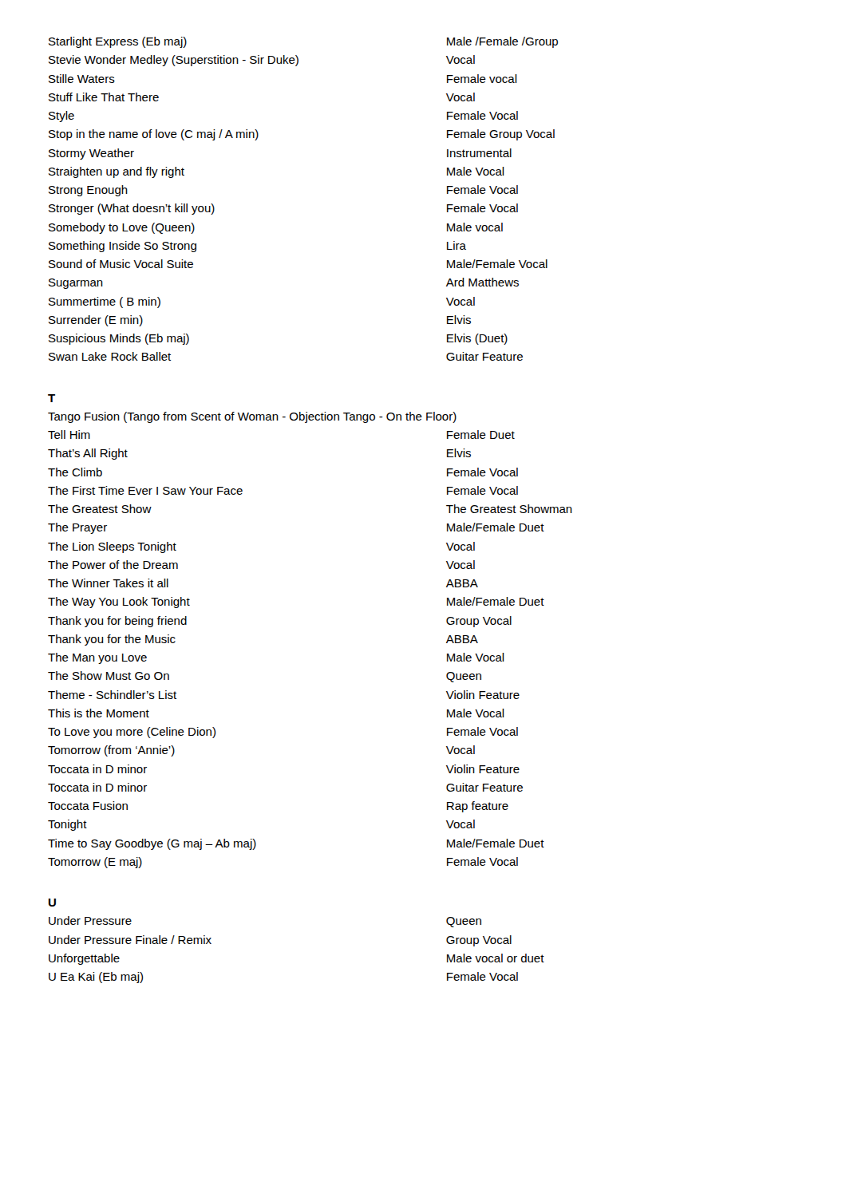| Starlight Express (Eb maj) | Male /Female /Group |
| Stevie Wonder Medley (Superstition - Sir Duke) | Vocal |
| Stille Waters | Female vocal |
| Stuff Like That There | Vocal |
| Style | Female Vocal |
| Stop in the name of love (C maj / A min) | Female Group Vocal |
| Stormy Weather | Instrumental |
| Straighten up and fly right | Male Vocal |
| Strong Enough | Female Vocal |
| Stronger (What doesn’t kill you) | Female Vocal |
| Somebody to Love (Queen) | Male vocal |
| Something Inside So Strong | Lira |
| Sound of Music Vocal Suite | Male/Female Vocal |
| Sugarman | Ard Matthews |
| Summertime ( B min) | Vocal |
| Surrender (E min) | Elvis |
| Suspicious Minds (Eb maj) | Elvis (Duet) |
| Swan Lake Rock Ballet | Guitar Feature |
T
| Tango Fusion (Tango from Scent of Woman - Objection Tango - On the Floor) |
| Tell Him | Female Duet |
| That’s All Right | Elvis |
| The Climb | Female Vocal |
| The First Time Ever I Saw Your Face | Female Vocal |
| The Greatest Show | The Greatest Showman |
| The Prayer | Male/Female Duet |
| The Lion Sleeps Tonight | Vocal |
| The Power of the Dream | Vocal |
| The Winner Takes it all | ABBA |
| The Way You Look Tonight | Male/Female Duet |
| Thank you for being friend | Group Vocal |
| Thank you for the Music | ABBA |
| The Man you Love | Male Vocal |
| The Show Must Go On | Queen |
| Theme - Schindler’s List | Violin Feature |
| This is the Moment | Male Vocal |
| To Love you more (Celine Dion) | Female Vocal |
| Tomorrow (from ‘Annie’) | Vocal |
| Toccata in D minor | Violin Feature |
| Toccata in D minor | Guitar Feature |
| Toccata Fusion | Rap feature |
| Tonight | Vocal |
| Time to Say Goodbye (G maj – Ab maj) | Male/Female Duet |
| Tomorrow (E maj) | Female Vocal |
U
| Under Pressure | Queen |
| Under Pressure Finale / Remix | Group Vocal |
| Unforgettable | Male vocal or duet |
| U Ea Kai (Eb maj) | Female Vocal |